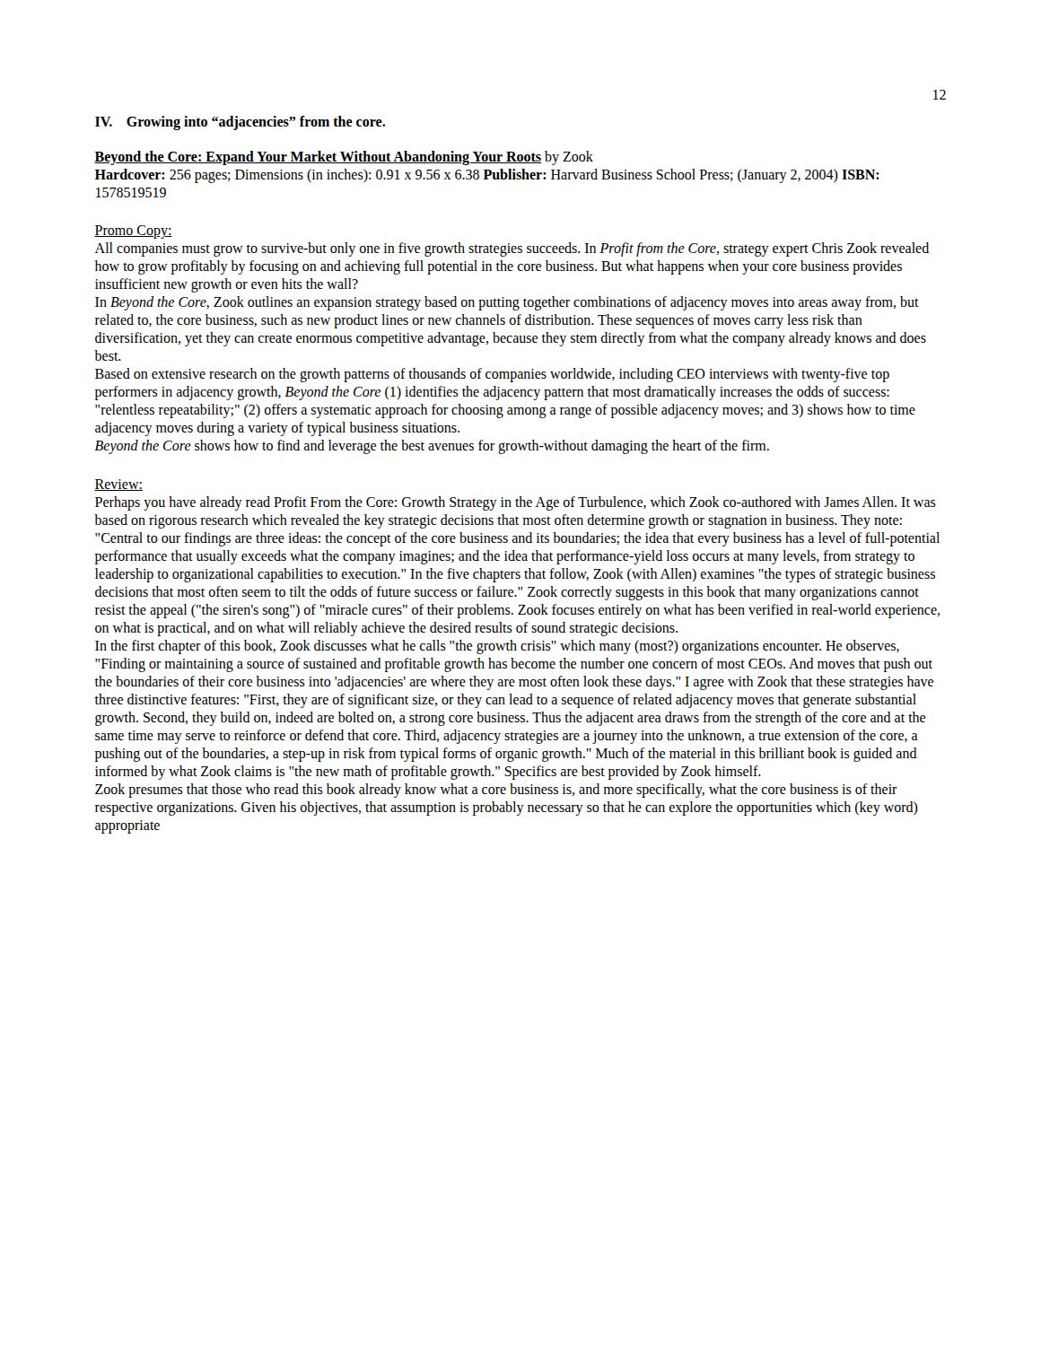12
IV. Growing into “adjacencies” from the core.
Beyond the Core: Expand Your Market Without Abandoning Your Roots by Zook
Hardcover: 256 pages; Dimensions (in inches): 0.91 x 9.56 x 6.38 Publisher: Harvard Business School Press; (January 2, 2004) ISBN: 1578519519
Promo Copy:
All companies must grow to survive-but only one in five growth strategies succeeds. In Profit from the Core, strategy expert Chris Zook revealed how to grow profitably by focusing on and achieving full potential in the core business. But what happens when your core business provides insufficient new growth or even hits the wall?
In Beyond the Core, Zook outlines an expansion strategy based on putting together combinations of adjacency moves into areas away from, but related to, the core business, such as new product lines or new channels of distribution. These sequences of moves carry less risk than diversification, yet they can create enormous competitive advantage, because they stem directly from what the company already knows and does best.
Based on extensive research on the growth patterns of thousands of companies worldwide, including CEO interviews with twenty-five top performers in adjacency growth, Beyond the Core (1) identifies the adjacency pattern that most dramatically increases the odds of success: "relentless repeatability;" (2) offers a systematic approach for choosing among a range of possible adjacency moves; and 3) shows how to time adjacency moves during a variety of typical business situations.
Beyond the Core shows how to find and leverage the best avenues for growth-without damaging the heart of the firm.
Review:
Perhaps you have already read Profit From the Core: Growth Strategy in the Age of Turbulence, which Zook co-authored with James Allen. It was based on rigorous research which revealed the key strategic decisions that most often determine growth or stagnation in business. They note: "Central to our findings are three ideas: the concept of the core business and its boundaries; the idea that every business has a level of full-potential performance that usually exceeds what the company imagines; and the idea that performance-yield loss occurs at many levels, from strategy to leadership to organizational capabilities to execution." In the five chapters that follow, Zook (with Allen) examines "the types of strategic business decisions that most often seem to tilt the odds of future success or failure." Zook correctly suggests in this book that many organizations cannot resist the appeal ("the siren's song") of "miracle cures" of their problems. Zook focuses entirely on what has been verified in real-world experience, on what is practical, and on what will reliably achieve the desired results of sound strategic decisions.
In the first chapter of this book, Zook discusses what he calls "the growth crisis" which many (most?) organizations encounter. He observes, "Finding or maintaining a source of sustained and profitable growth has become the number one concern of most CEOs. And moves that push out the boundaries of their core business into 'adjacencies' are where they are most often look these days." I agree with Zook that these strategies have three distinctive features: "First, they are of significant size, or they can lead to a sequence of related adjacency moves that generate substantial growth. Second, they build on, indeed are bolted on, a strong core business. Thus the adjacent area draws from the strength of the core and at the same time may serve to reinforce or defend that core. Third, adjacency strategies are a journey into the unknown, a true extension of the core, a pushing out of the boundaries, a step-up in risk from typical forms of organic growth." Much of the material in this brilliant book is guided and informed by what Zook claims is "the new math of profitable growth." Specifics are best provided by Zook himself.
Zook presumes that those who read this book already know what a core business is, and more specifically, what the core business is of their respective organizations. Given his objectives, that assumption is probably necessary so that he can explore the opportunities which (key word) appropriate